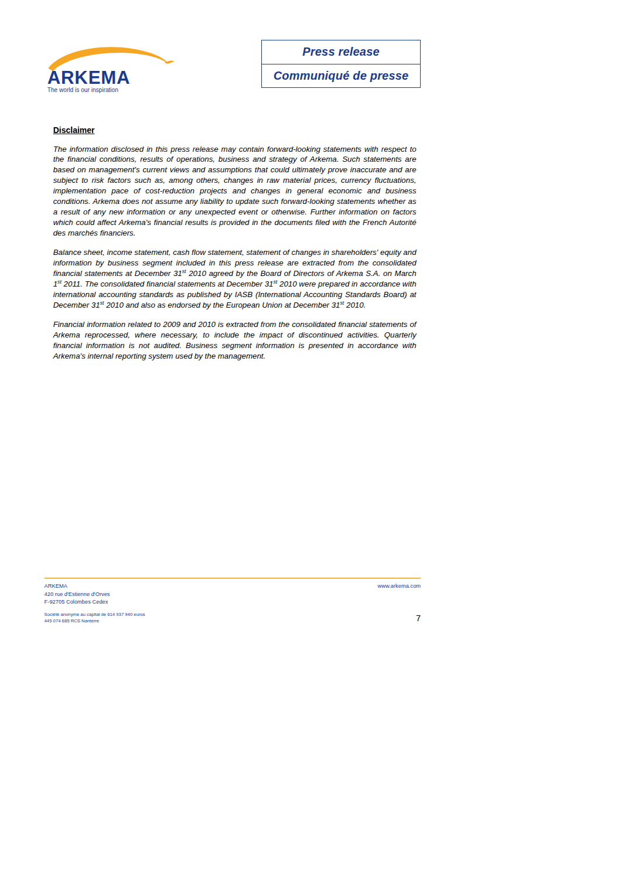ARKEMA The world is our inspiration
Press release
Communiqué de presse
Disclaimer
The information disclosed in this press release may contain forward-looking statements with respect to the financial conditions, results of operations, business and strategy of Arkema. Such statements are based on management's current views and assumptions that could ultimately prove inaccurate and are subject to risk factors such as, among others, changes in raw material prices, currency fluctuations, implementation pace of cost-reduction projects and changes in general economic and business conditions. Arkema does not assume any liability to update such forward-looking statements whether as a result of any new information or any unexpected event or otherwise. Further information on factors which could affect Arkema's financial results is provided in the documents filed with the French Autorité des marchés financiers.
Balance sheet, income statement, cash flow statement, statement of changes in shareholders' equity and information by business segment included in this press release are extracted from the consolidated financial statements at December 31st 2010 agreed by the Board of Directors of Arkema S.A. on March 1st 2011. The consolidated financial statements at December 31st 2010 were prepared in accordance with international accounting standards as published by IASB (International Accounting Standards Board) at December 31st 2010 and also as endorsed by the European Union at December 31st 2010.
Financial information related to 2009 and 2010 is extracted from the consolidated financial statements of Arkema reprocessed, where necessary, to include the impact of discontinued activities. Quarterly financial information is not audited. Business segment information is presented in accordance with Arkema's internal reporting system used by the management.
ARKEMA
420 rue d'Estienne d'Orves
F-92705 Colombes Cedex
Société anonyme au capital de 614 937 940 euros
445 074 685 RCS Nanterre
www.arkema.com
7